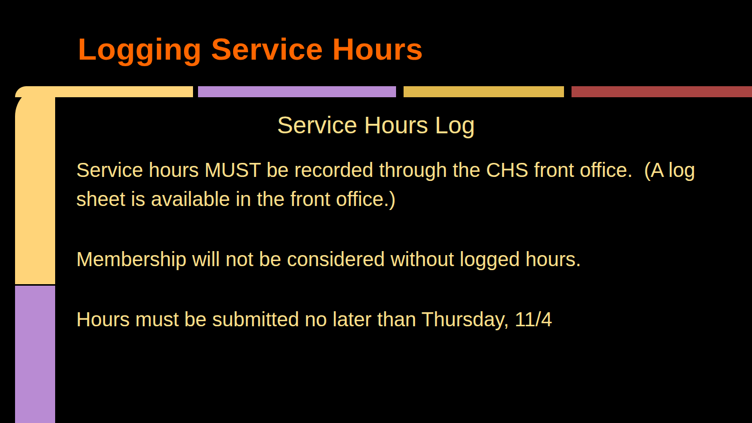Logging Service Hours
Service Hours Log
Service hours MUST be recorded through the CHS front office. (A log sheet is available in the front office.)
Membership will not be considered without logged hours.
Hours must be submitted no later than Thursday, 11/4